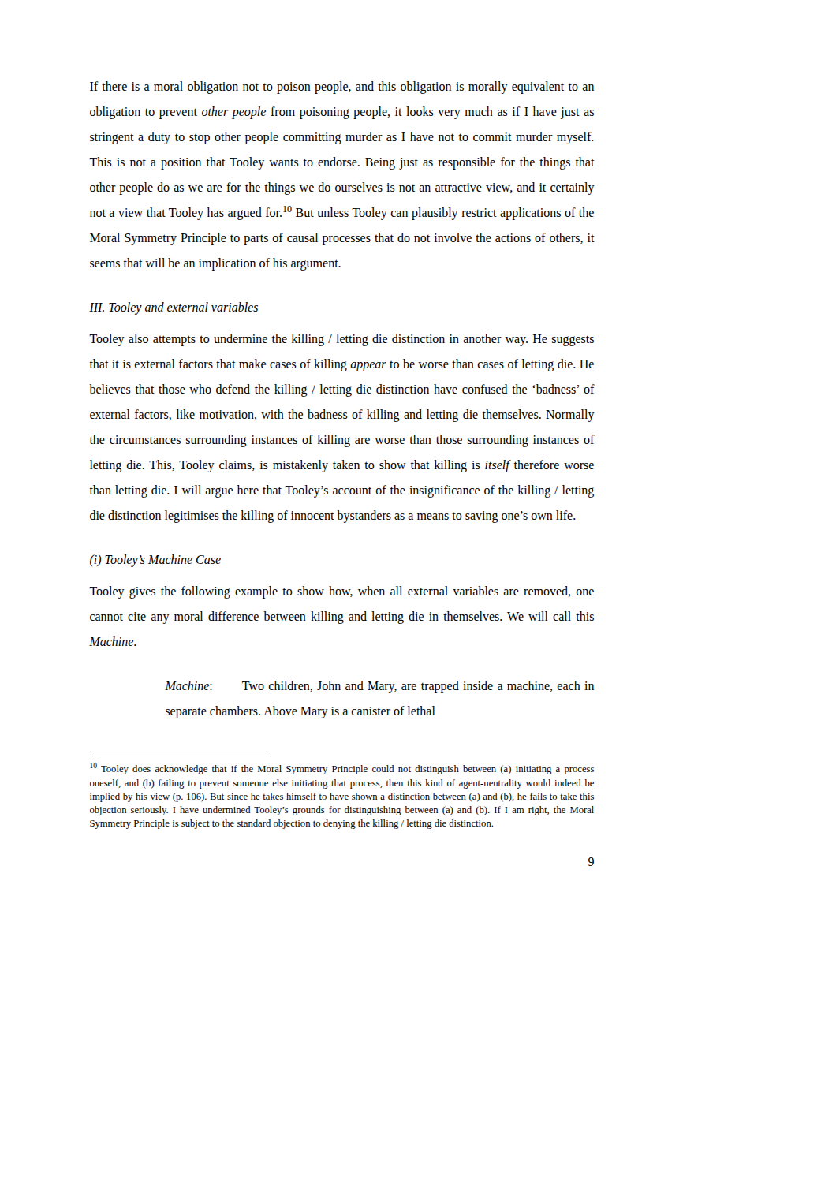If there is a moral obligation not to poison people, and this obligation is morally equivalent to an obligation to prevent other people from poisoning people, it looks very much as if I have just as stringent a duty to stop other people committing murder as I have not to commit murder myself. This is not a position that Tooley wants to endorse. Being just as responsible for the things that other people do as we are for the things we do ourselves is not an attractive view, and it certainly not a view that Tooley has argued for.10 But unless Tooley can plausibly restrict applications of the Moral Symmetry Principle to parts of causal processes that do not involve the actions of others, it seems that will be an implication of his argument.
III. Tooley and external variables
Tooley also attempts to undermine the killing / letting die distinction in another way. He suggests that it is external factors that make cases of killing appear to be worse than cases of letting die. He believes that those who defend the killing / letting die distinction have confused the ‘badness’ of external factors, like motivation, with the badness of killing and letting die themselves. Normally the circumstances surrounding instances of killing are worse than those surrounding instances of letting die. This, Tooley claims, is mistakenly taken to show that killing is itself therefore worse than letting die. I will argue here that Tooley’s account of the insignificance of the killing / letting die distinction legitimises the killing of innocent bystanders as a means to saving one’s own life.
(i) Tooley’s Machine Case
Tooley gives the following example to show how, when all external variables are removed, one cannot cite any moral difference between killing and letting die in themselves. We will call this Machine.
Machine: Two children, John and Mary, are trapped inside a machine, each in separate chambers. Above Mary is a canister of lethal
10 Tooley does acknowledge that if the Moral Symmetry Principle could not distinguish between (a) initiating a process oneself, and (b) failing to prevent someone else initiating that process, then this kind of agent-neutrality would indeed be implied by his view (p. 106). But since he takes himself to have shown a distinction between (a) and (b), he fails to take this objection seriously. I have undermined Tooley’s grounds for distinguishing between (a) and (b). If I am right, the Moral Symmetry Principle is subject to the standard objection to denying the killing / letting die distinction.
9